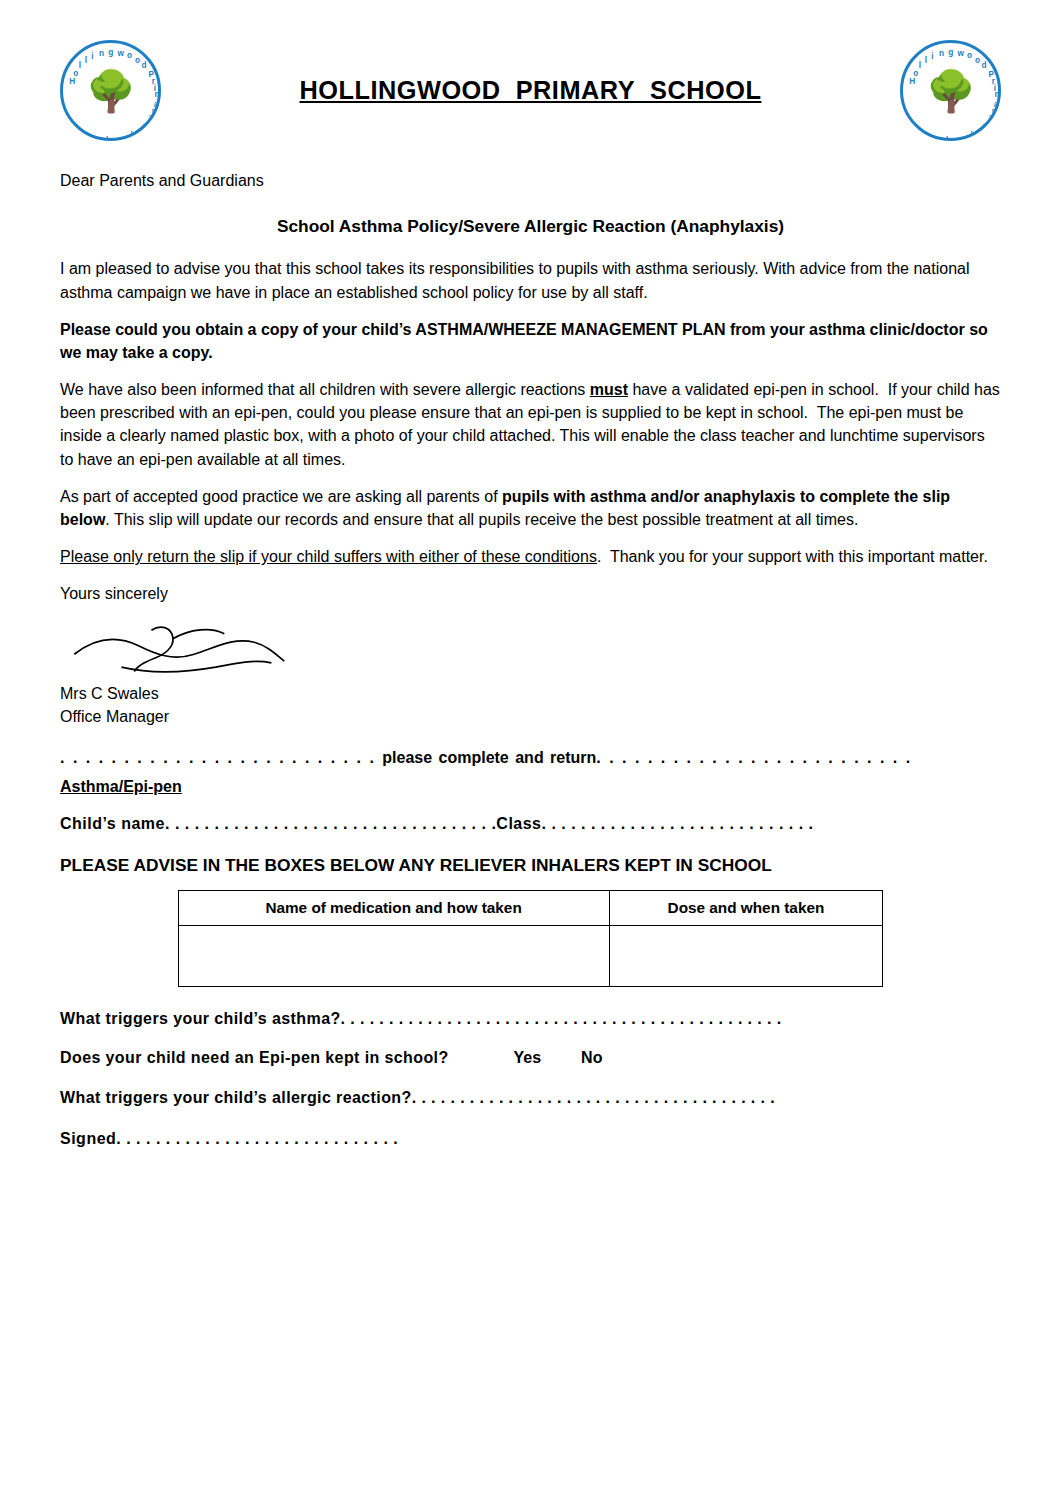🌳
H o l l i n g w o o d P r i m a r y S c h o o l
HOLLINGWOOD PRIMARY SCHOOL
🌳
H o l l i n g w o o d P r i m a r y S c h o o l
Dear Parents and Guardians
School Asthma Policy/Severe Allergic Reaction (Anaphylaxis)
I am pleased to advise you that this school takes its responsibilities to pupils with asthma seriously. With advice from the national asthma campaign we have in place an established school policy for use by all staff.
Please could you obtain a copy of your child’s ASTHMA/WHEEZE MANAGEMENT PLAN from your asthma clinic/doctor so we may take a copy.
We have also been informed that all children with severe allergic reactions must have a validated epi-pen in school. If your child has been prescribed with an epi-pen, could you please ensure that an epi-pen is supplied to be kept in school. The epi-pen must be inside a clearly named plastic box, with a photo of your child attached. This will enable the class teacher and lunchtime supervisors to have an epi-pen available at all times.
As part of accepted good practice we are asking all parents of pupils with asthma and/or anaphylaxis to complete the slip below. This slip will update our records and ensure that all pupils receive the best possible treatment at all times.
Please only return the slip if your child suffers with either of these conditions. Thank you for your support with this important matter.
Yours sincerely
Mrs C Swales
Office Manager
. . . . . . . . . . . . . . . . . . . . . . . . . please complete and return. . . . . . . . . . . . . . . . . . . . . . . . .
Asthma/Epi-pen
Child’s name. . . . . . . . . . . . . . . . . . . . . . . . . . . . . . . . . .Class. . . . . . . . . . . . . . . . . . . . . . . . . . . .
PLEASE ADVISE IN THE BOXES BELOW ANY RELIEVER INHALERS KEPT IN SCHOOL
| Name of medication and how taken | Dose and when taken |
| --- | --- |
What triggers your child’s asthma?. . . . . . . . . . . . . . . . . . . . . . . . . . . . . . . . . . . . . . . . . . . . . .
Does your child need an Epi-pen kept in school? Yes No
What triggers your child’s allergic reaction?. . . . . . . . . . . . . . . . . . . . . . . . . . . . . . . . . . . . . .
Signed. . . . . . . . . . . . . . . . . . . . . . . . . . . . .